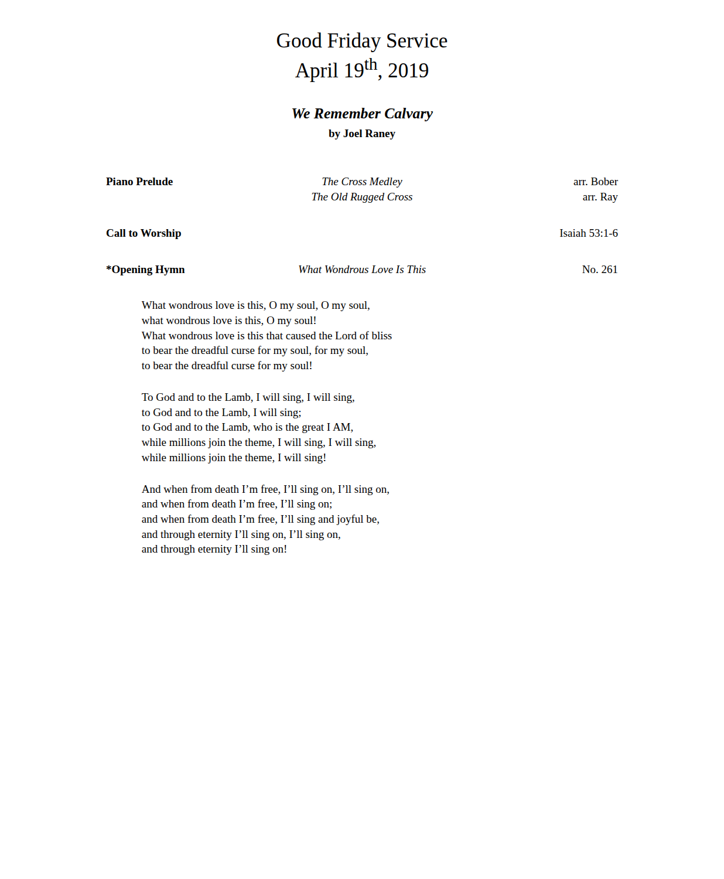Good Friday Service
April 19th, 2019
We Remember Calvary by Joel Raney
Piano Prelude
The Cross Medley The Old Rugged Cross
arr. Bober arr. Ray
Call to Worship
Isaiah 53:1-6
*Opening Hymn
What Wondrous Love Is This
No. 261
What wondrous love is this, O my soul, O my soul,
what wondrous love is this, O my soul!
What wondrous love is this that caused the Lord of bliss
to bear the dreadful curse for my soul, for my soul,
to bear the dreadful curse for my soul!
To God and to the Lamb, I will sing, I will sing,
to God and to the Lamb, I will sing;
to God and to the Lamb, who is the great I AM,
while millions join the theme, I will sing, I will sing,
while millions join the theme, I will sing!
And when from death I’m free, I’ll sing on, I’ll sing on,
and when from death I’m free, I’ll sing on;
and when from death I’m free, I’ll sing and joyful be,
and through eternity I’ll sing on, I’ll sing on,
and through eternity I’ll sing on!